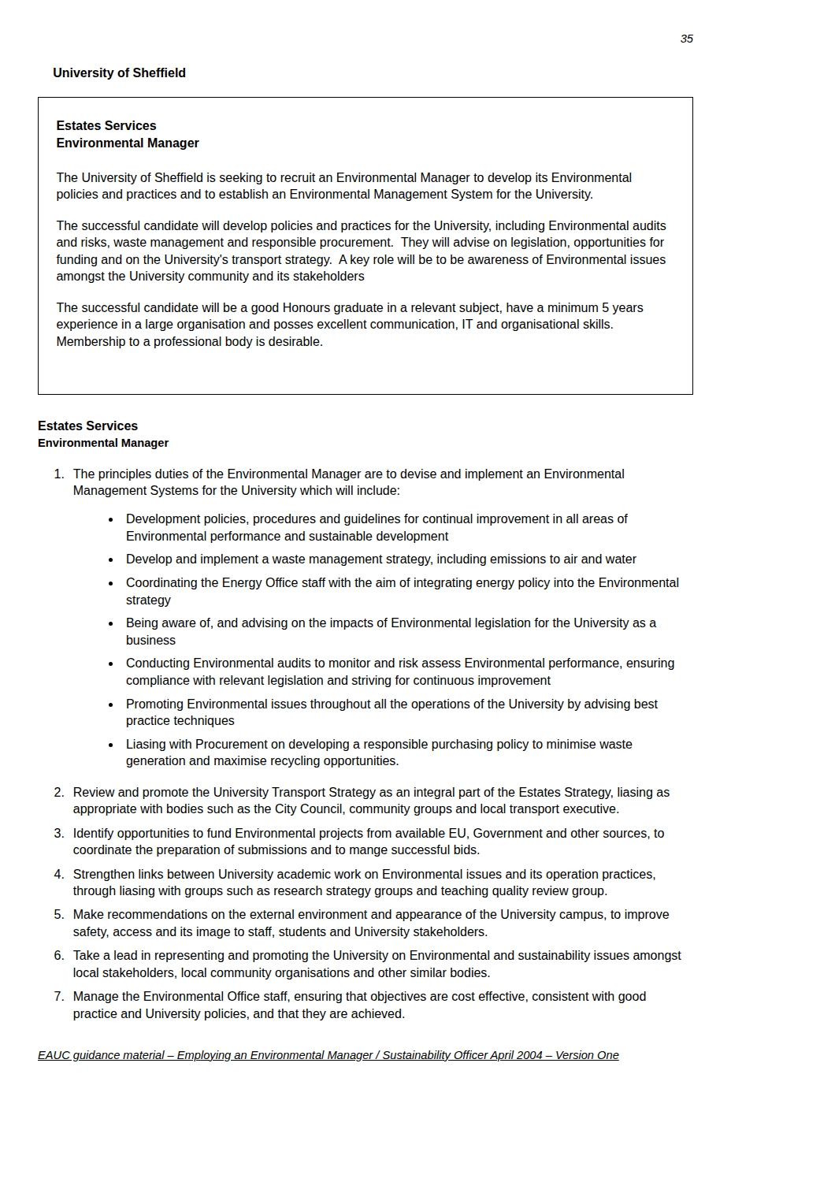35
University of Sheffield
Estates Services Environmental Manager
The University of Sheffield is seeking to recruit an Environmental Manager to develop its Environmental policies and practices and to establish an Environmental Management System for the University.
The successful candidate will develop policies and practices for the University, including Environmental audits and risks, waste management and responsible procurement. They will advise on legislation, opportunities for funding and on the University's transport strategy. A key role will be to be awareness of Environmental issues amongst the University community and its stakeholders
The successful candidate will be a good Honours graduate in a relevant subject, have a minimum 5 years experience in a large organisation and posses excellent communication, IT and organisational skills. Membership to a professional body is desirable.
Estates Services
Environmental Manager
The principles duties of the Environmental Manager are to devise and implement an Environmental Management Systems for the University which will include:
Development policies, procedures and guidelines for continual improvement in all areas of Environmental performance and sustainable development
Develop and implement a waste management strategy, including emissions to air and water
Coordinating the Energy Office staff with the aim of integrating energy policy into the Environmental strategy
Being aware of, and advising on the impacts of Environmental legislation for the University as a business
Conducting Environmental audits to monitor and risk assess Environmental performance, ensuring compliance with relevant legislation and striving for continuous improvement
Promoting Environmental issues throughout all the operations of the University by advising best practice techniques
Liasing with Procurement on developing a responsible purchasing policy to minimise waste generation and maximise recycling opportunities.
Review and promote the University Transport Strategy as an integral part of the Estates Strategy, liasing as appropriate with bodies such as the City Council, community groups and local transport executive.
Identify opportunities to fund Environmental projects from available EU, Government and other sources, to coordinate the preparation of submissions and to mange successful bids.
Strengthen links between University academic work on Environmental issues and its operation practices, through liasing with groups such as research strategy groups and teaching quality review group.
Make recommendations on the external environment and appearance of the University campus, to improve safety, access and its image to staff, students and University stakeholders.
Take a lead in representing and promoting the University on Environmental and sustainability issues amongst local stakeholders, local community organisations and other similar bodies.
Manage the Environmental Office staff, ensuring that objectives are cost effective, consistent with good practice and University policies, and that they are achieved.
EAUC guidance material – Employing an Environmental Manager / Sustainability Officer April 2004 – Version One